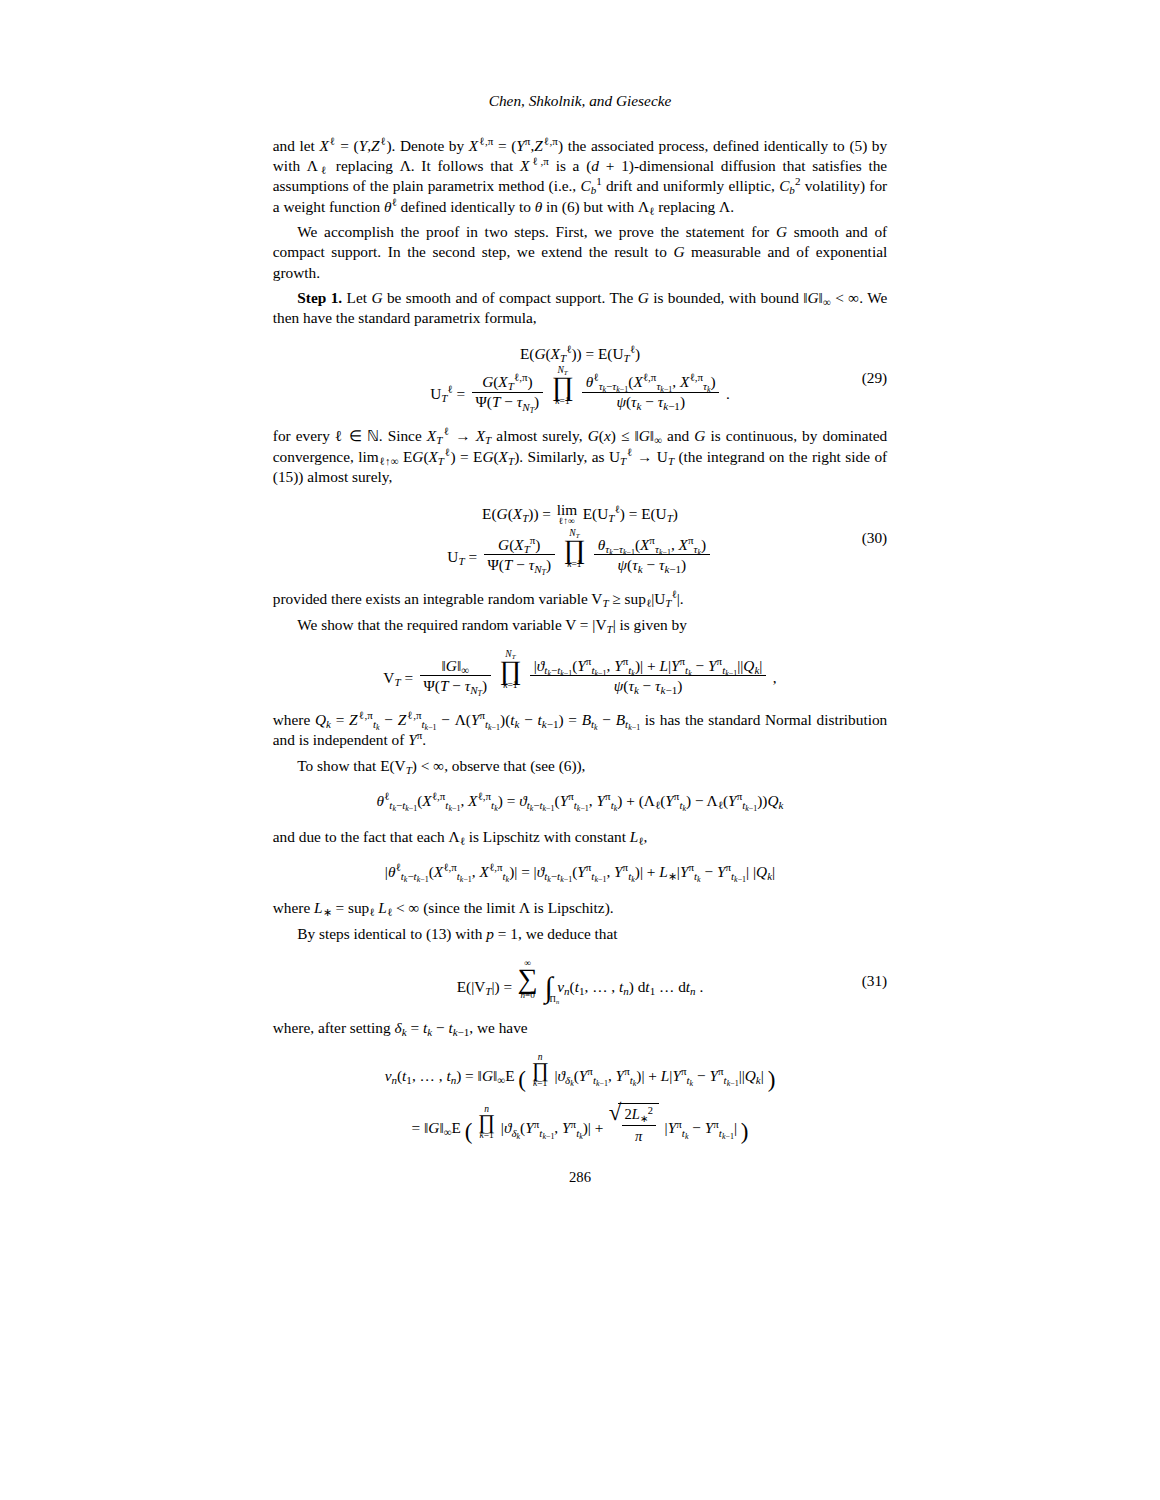Chen, Shkolnik, and Giesecke
and let Xℓ = (Y,Zℓ). Denote by Xℓ,π = (Yπ,Zℓ,π) the associated process, defined identically to (5) by with Λℓ replacing Λ. It follows that Xℓ,π is a (d + 1)-dimensional diffusion that satisfies the assumptions of the plain parametrix method (i.e., Cb1 drift and uniformly elliptic, Cb2 volatility) for a weight function θℓ defined identically to θ in (6) but with Λℓ replacing Λ.
We accomplish the proof in two steps. First, we prove the statement for G smooth and of compact support. In the second step, we extend the result to G measurable and of exponential growth.
Step 1. Let G be smooth and of compact support. The G is bounded, with bound ‖G‖∞ < ∞. We then have the standard parametrix formula,
(29) E(G(XTℓ)) = E(UTℓ) UTℓ = G(XTℓ,π) Ψ(T − τNT) NT ∏ k=1 θℓτk−τk−1(Xℓ,πτk−1, Xℓ,πτk) ψ(τk − τk−1) .
for every ℓ ∈ ℕ. Since XTℓ → XT almost surely, G(x) ≤ ‖G‖∞ and G is continuous, by dominated convergence, limℓ↑∞ EG(XTℓ) = EG(XT). Similarly, as UTℓ → UT (the integrand on the right side of (15)) almost surely,
(30) E(G(XT)) = lim ℓ↑∞ E(UTℓ) = E(UT) UT = G(XTπ) Ψ(T − τNT) NT ∏ k=1 θτk−τk−1(Xπτk−1, Xπτk) ψ(τk − τk−1)
provided there exists an integrable random variable VT ≥ supℓ|UTℓ|.
We show that the required random variable V = |VT| is given by
VT = ‖G‖∞ Ψ(T − τNT) NT ∏ k=1 |ϑtk−tk−1(Yπtk−1, Yπtk)| + L|Yπtk − Yπtk−1||Qk| ψ(τk − τk−1) ,
where Qk = Zℓ,πtk − Zℓ,πtk−1 − Λ(Yπtk−1)(tk − tk−1) = Btk − Btk−1 is has the standard Normal distribution and is independent of Yπ.
To show that E(VT) < ∞, observe that (see (6)),
θℓtk−tk−1(Xℓ,πtk−1, Xℓ,πtk) = ϑtk−tk−1(Yπtk−1, Yπtk) + (Λℓ(Yπtk) − Λℓ(Yπtk−1))Qk
and due to the fact that each Λℓ is Lipschitz with constant Lℓ,
|θℓtk−tk−1(Xℓ,πtk−1, Xℓ,πtk)| = |ϑtk−tk−1(Yπtk−1, Yπtk)| + L∗|Yπtk − Yπtk−1| |Qk|
where L∗ = supℓ Lℓ < ∞ (since the limit Λ is Lipschitz).
By steps identical to (13) with p = 1, we deduce that
(31) E(|VT|) = ∞ ∑ n=0 ∫Πn vn(t1, … , tn) dt1 … dtn .
where, after setting δk = tk − tk−1, we have
vn(t1, … , tn) = ‖G‖∞E ( n ∏ k=1 |ϑδk(Yπtk−1, Yπtk)| + L|Yπtk − Yπtk−1||Qk| ) = ‖G‖∞E ( n ∏ k=1 |ϑδk(Yπtk−1, Yπtk)| + 2L∗2 π |Yπtk − Yπtk−1| )
286